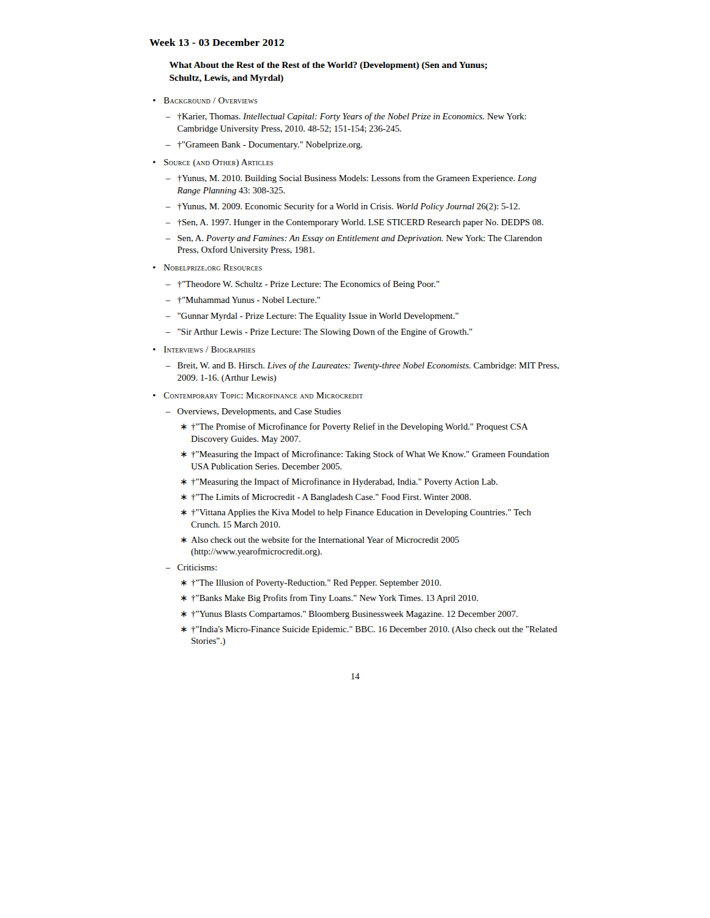Week 13 - 03 December 2012
What About the Rest of the Rest of the World? (Development) (Sen and Yunus;
Schultz, Lewis, and Myrdal)
Background / Overviews
†Karier, Thomas. Intellectual Capital: Forty Years of the Nobel Prize in Economics. New York: Cambridge University Press, 2010. 48-52; 151-154; 236-245.
†"Grameen Bank - Documentary." Nobelprize.org.
Source (and Other) Articles
†Yunus, M. 2010. Building Social Business Models: Lessons from the Grameen Experience. Long Range Planning 43: 308-325.
†Yunus, M. 2009. Economic Security for a World in Crisis. World Policy Journal 26(2): 5-12.
†Sen, A. 1997. Hunger in the Contemporary World. LSE STICERD Research paper No. DEDPS 08.
Sen, A. Poverty and Famines: An Essay on Entitlement and Deprivation. New York: The Clarendon Press, Oxford University Press, 1981.
Nobelprize.org Resources
†"Theodore W. Schultz - Prize Lecture: The Economics of Being Poor."
†"Muhammad Yunus - Nobel Lecture."
"Gunnar Myrdal - Prize Lecture: The Equality Issue in World Development."
"Sir Arthur Lewis - Prize Lecture: The Slowing Down of the Engine of Growth."
Interviews / Biographies
Breit, W. and B. Hirsch. Lives of the Laureates: Twenty-three Nobel Economists. Cambridge: MIT Press, 2009. 1-16. (Arthur Lewis)
Contemporary Topic: Microfinance and Microcredit
Overviews, Developments, and Case Studies
†"The Promise of Microfinance for Poverty Relief in the Developing World." Proquest CSA Discovery Guides. May 2007.
†"Measuring the Impact of Microfinance: Taking Stock of What We Know." Grameen Foundation USA Publication Series. December 2005.
†"Measuring the Impact of Microfinance in Hyderabad, India." Poverty Action Lab.
†"The Limits of Microcredit - A Bangladesh Case." Food First. Winter 2008.
†"Vittana Applies the Kiva Model to help Finance Education in Developing Countries." Tech Crunch. 15 March 2010.
Also check out the website for the International Year of Microcredit 2005 (http://www.yearofmicrocredit.org).
Criticisms:
†"The Illusion of Poverty-Reduction." Red Pepper. September 2010.
†"Banks Make Big Profits from Tiny Loans." New York Times. 13 April 2010.
†"Yunus Blasts Compartamos." Bloomberg Businessweek Magazine. 12 December 2007.
†"India's Micro-Finance Suicide Epidemic." BBC. 16 December 2010. (Also check out the "Related Stories".)
14